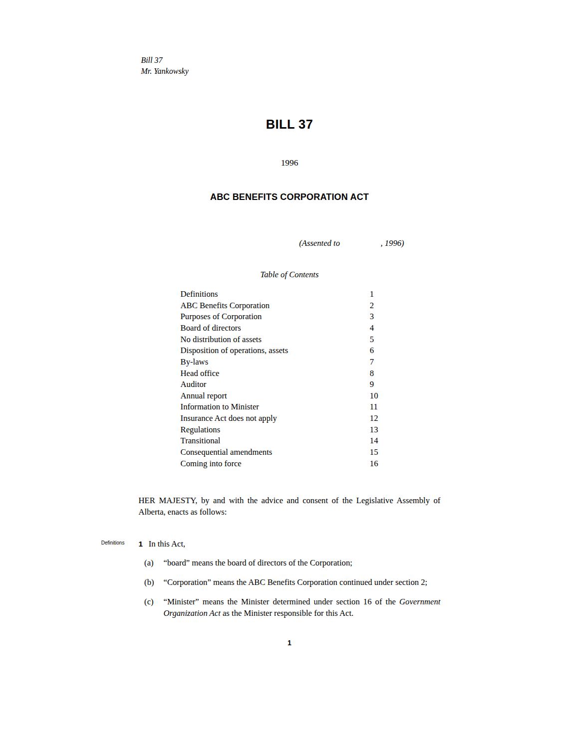Bill 37
Mr. Yankowsky
BILL 37
1996
ABC BENEFITS CORPORATION ACT
(Assented to, 1996)
Table of Contents
| Definitions | 1 |
| ABC Benefits Corporation | 2 |
| Purposes of Corporation | 3 |
| Board of directors | 4 |
| No distribution of assets | 5 |
| Disposition of operations, assets | 6 |
| By-laws | 7 |
| Head office | 8 |
| Auditor | 9 |
| Annual report | 10 |
| Information to Minister | 11 |
| Insurance Act does not apply | 12 |
| Regulations | 13 |
| Transitional | 14 |
| Consequential amendments | 15 |
| Coming into force | 16 |
HER MAJESTY, by and with the advice and consent of the Legislative Assembly of Alberta, enacts as follows:
Definitions
1 In this Act,
(a)“board” means the board of directors of the Corporation;
(b)“Corporation” means the ABC Benefits Corporation continued under section 2;
(c)“Minister” means the Minister determined under section 16 of the Government Organization Act as the Minister responsible for this Act.
1